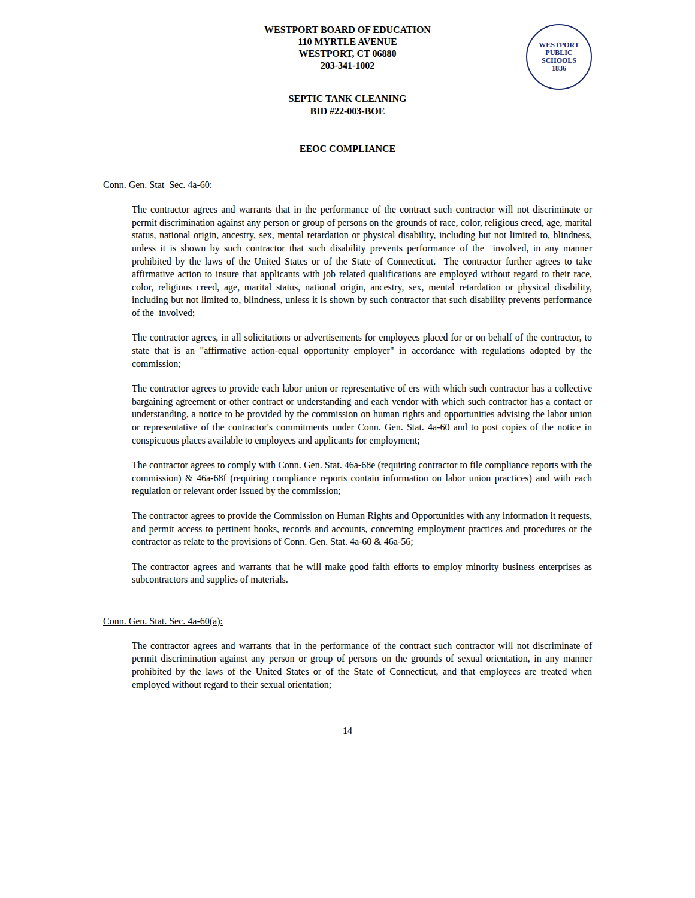WESTPORT
PUBLIC
SCHOOLS
1836
WESTPORT BOARD OF EDUCATION 110 MYRTLE AVENUE WESTPORT, CT 06880 203-341-1002
SEPTIC TANK CLEANING
BID #22-003-BOE
EEOC COMPLIANCE
Conn. Gen. Stat Sec. 4a-60:
The contractor agrees and warrants that in the performance of the contract such contractor will not discriminate or permit discrimination against any person or group of persons on the grounds of race, color, religious creed, age, marital status, national origin, ancestry, sex, mental retardation or physical disability, including but not limited to, blindness, unless it is shown by such contractor that such disability prevents performance of the involved, in any manner prohibited by the laws of the United States or of the State of Connecticut. The contractor further agrees to take affirmative action to insure that applicants with job related qualifications are employed without regard to their race, color, religious creed, age, marital status, national origin, ancestry, sex, mental retardation or physical disability, including but not limited to, blindness, unless it is shown by such contractor that such disability prevents performance of the involved;
The contractor agrees, in all solicitations or advertisements for employees placed for or on behalf of the contractor, to state that is an "affirmative action-equal opportunity employer" in accordance with regulations adopted by the commission;
The contractor agrees to provide each labor union or representative of ers with which such contractor has a collective bargaining agreement or other contract or understanding and each vendor with which such contractor has a contact or understanding, a notice to be provided by the commission on human rights and opportunities advising the labor union or representative of the contractor's commitments under Conn. Gen. Stat. 4a-60 and to post copies of the notice in conspicuous places available to employees and applicants for employment;
The contractor agrees to comply with Conn. Gen. Stat. 46a-68e (requiring contractor to file compliance reports with the commission) & 46a-68f (requiring compliance reports contain information on labor union practices) and with each regulation or relevant order issued by the commission;
The contractor agrees to provide the Commission on Human Rights and Opportunities with any information it requests, and permit access to pertinent books, records and accounts, concerning employment practices and procedures or the contractor as relate to the provisions of Conn. Gen. Stat. 4a-60 & 46a-56;
The contractor agrees and warrants that he will make good faith efforts to employ minority business enterprises as subcontractors and supplies of materials.
Conn. Gen. Stat. Sec. 4a-60(a):
The contractor agrees and warrants that in the performance of the contract such contractor will not discriminate of permit discrimination against any person or group of persons on the grounds of sexual orientation, in any manner prohibited by the laws of the United States or of the State of Connecticut, and that employees are treated when employed without regard to their sexual orientation;
14